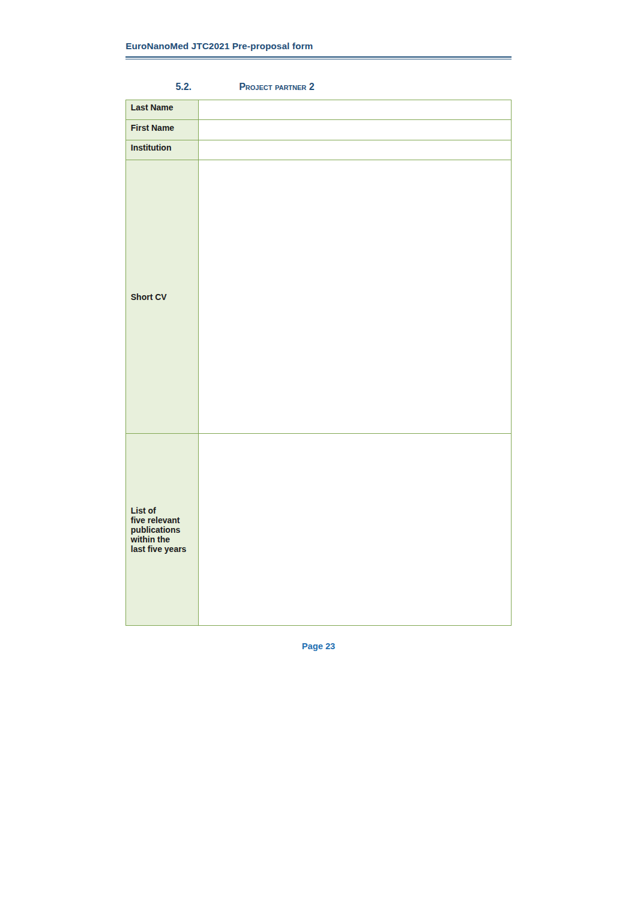EuroNanoMed JTC2021 Pre-proposal form
5.2. Project Partner 2
| Last Name | |
| First Name | |
| Institution | |
| Short CV | |
| List of five relevant publications within the last five years | |
Page 23